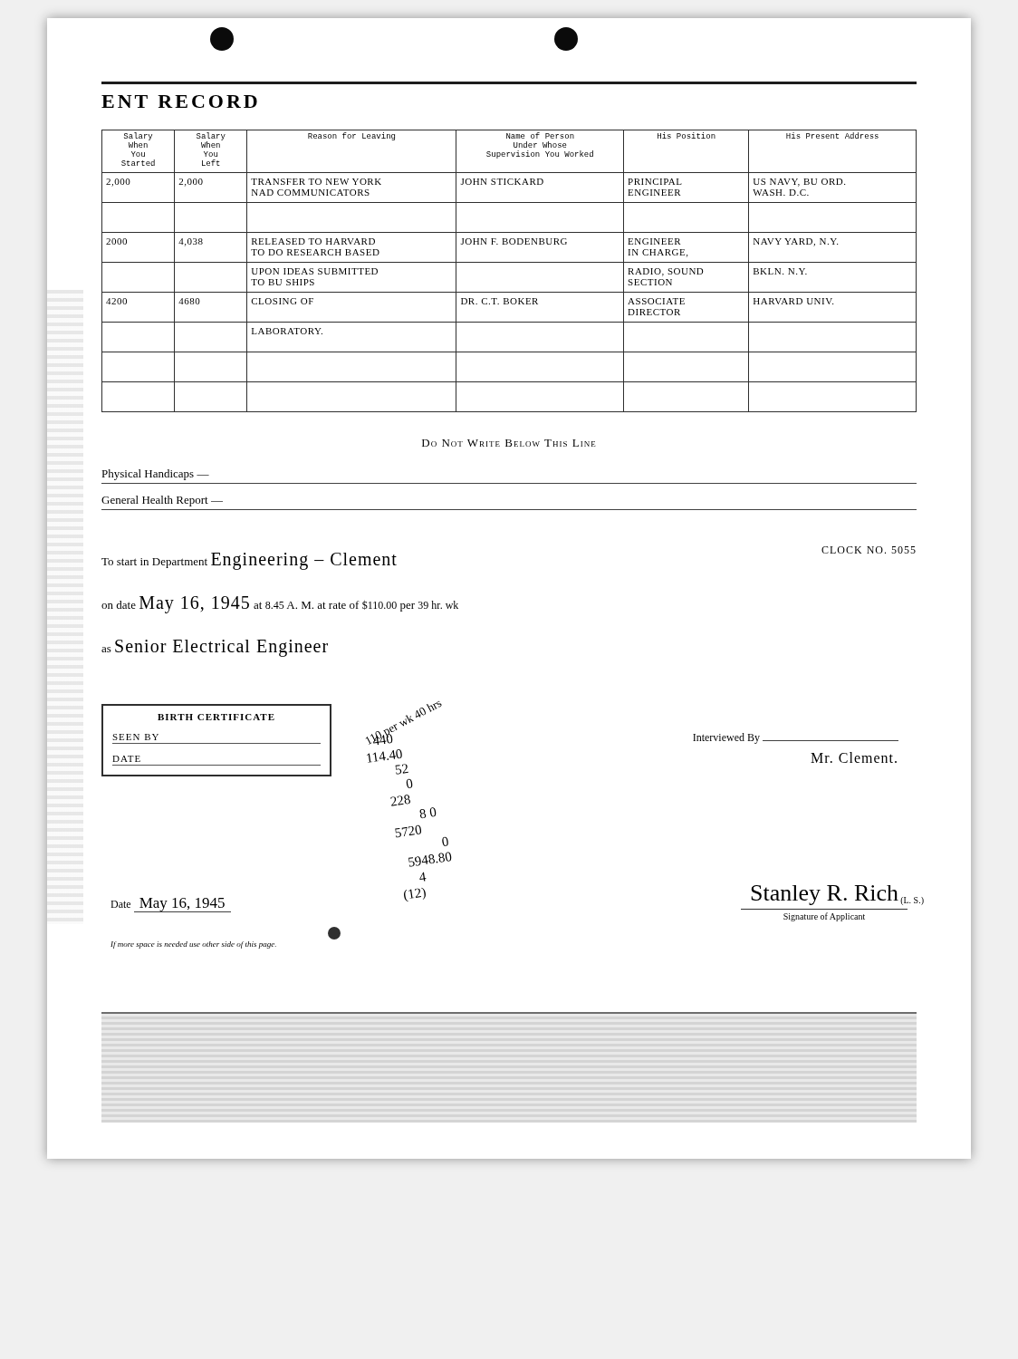ENT RECORD
| Salary When You Started | Salary When You Left | Reason for Leaving | Name of Person Under Whose Supervision You Worked | His Position | His Present Address |
| --- | --- | --- | --- | --- | --- |
| 2,000 | 2,000 | Transfer to New York Nad Communicators | John Stickard | Principal Engineer | US Navy, Bu Ord. Wash. D.C. |
| 2000 | 4,038 | Released to Harvard to do Research Based | John F. Bodenburg | Engineer in Charge, | Navy Yard, N.Y. |
| | | upon ideas submitted to Bu Ships | | Radio, Sound Section | Bkln. N.Y. |
| 4200 | 4680 | Closing of | Dr. C.T. Boker | Associate Director | Harvard Univ. |
| | | Laboratory. | | | |
Do Not Write Below This Line
Physical Handicaps —
General Health Report —
CLOCK NO. 5055 To start in Department Engineering – Clement
on date May 16, 1945 at 8.45 A. M. at rate of $110.00 per 39 hr. wk
as Senior Electrical Engineer
BIRTH CERTIFICATE
SEEN BY
DATE
110 per wk 40 hrs
440
114.40
52
0
228
8 0
5720
0
5948.80
4
(12)
Interviewed By
Mr. Clement.
Date May 16, 1945
Stanley R. Rich
Signature of Applicant
(L. S.)
If more space is needed use other side of this page.